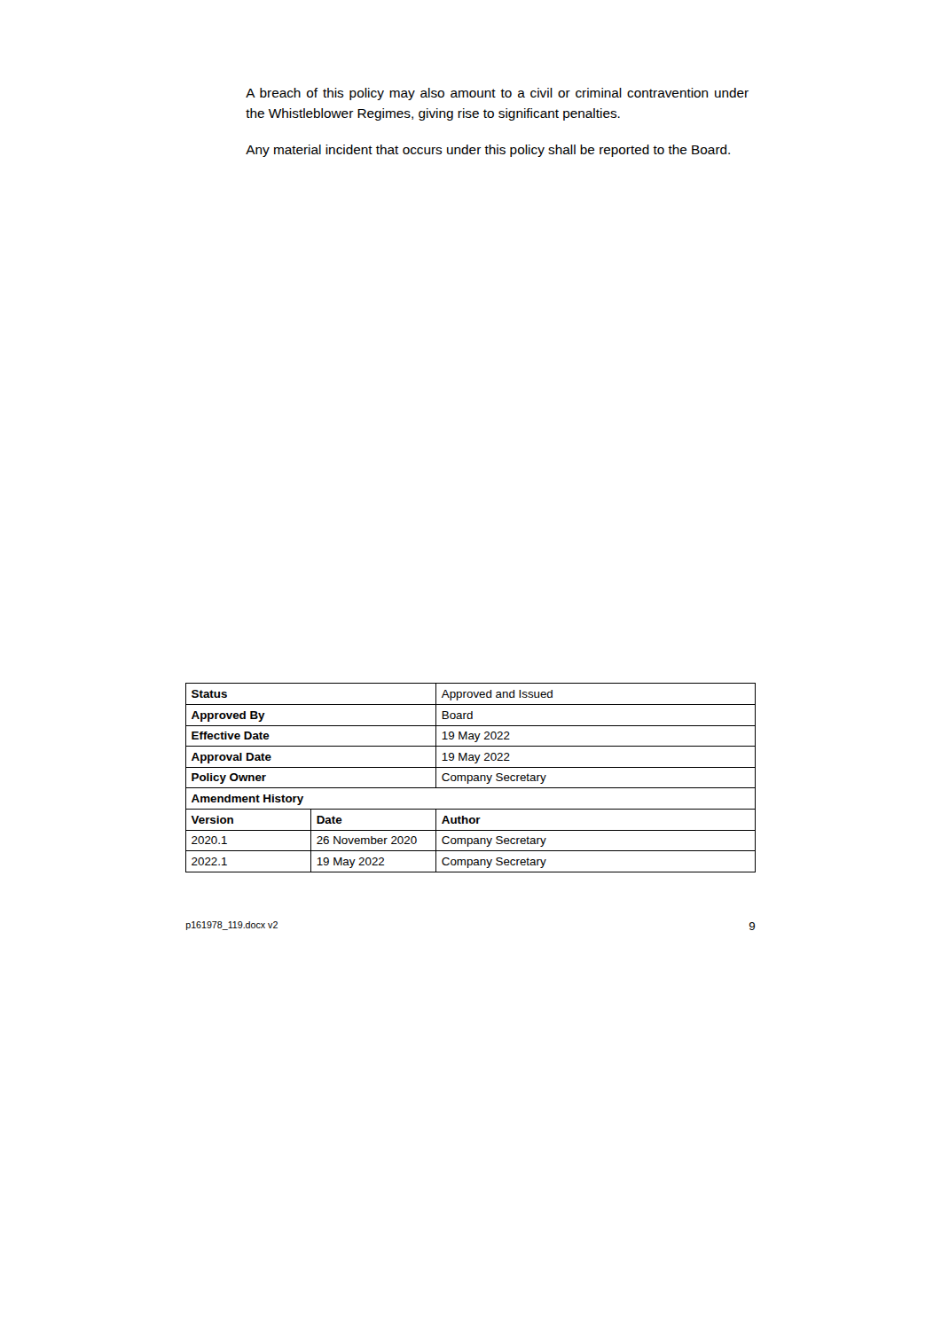A breach of this policy may also amount to a civil or criminal contravention under the Whistleblower Regimes, giving rise to significant penalties.
Any material incident that occurs under this policy shall be reported to the Board.
| Status | Approved and Issued |
| Approved By | Board |
| Effective Date | 19 May 2022 |
| Approval Date | 19 May 2022 |
| Policy Owner | Company Secretary |
| Amendment History |
| Version | Date | Author |
| 2020.1 | 26 November 2020 | Company Secretary |
| 2022.1 | 19 May 2022 | Company Secretary |
p161978_119.docx v2 9